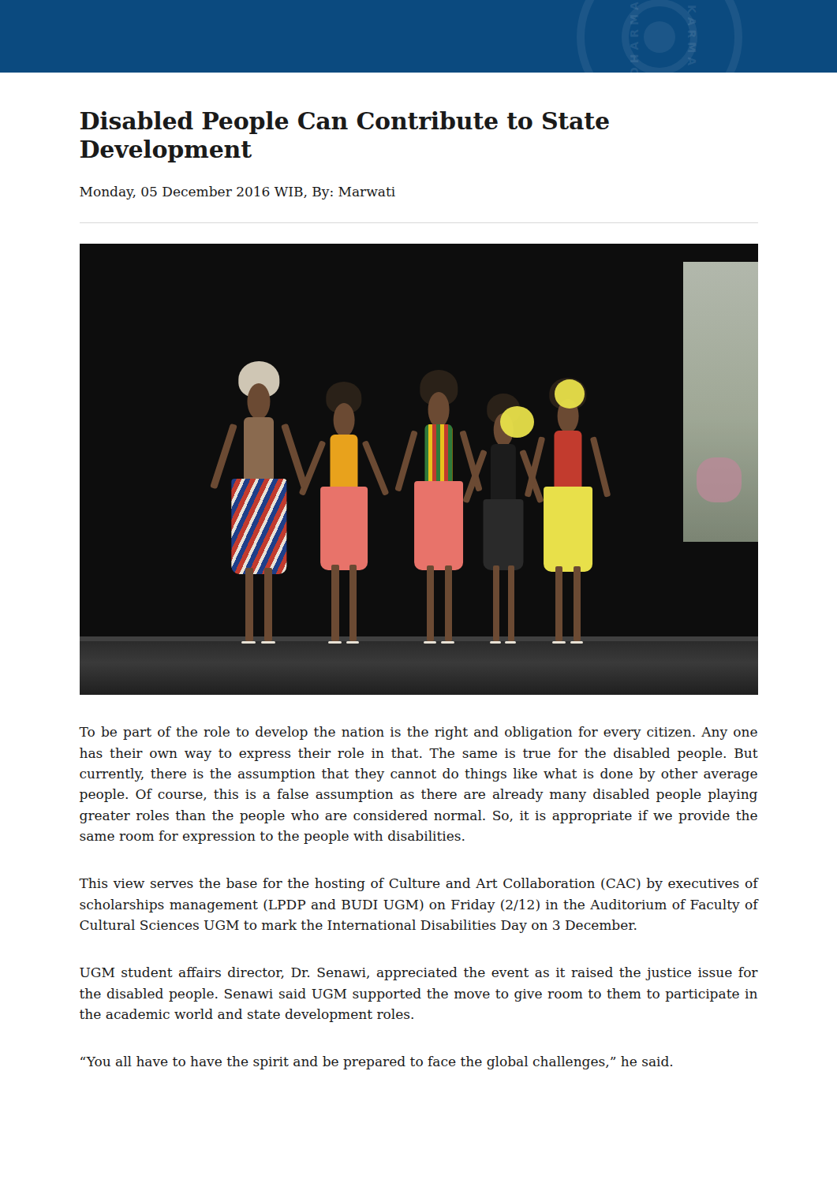BRAHMA
DHARMA
KARMA
Disabled People Can Contribute to State Development
Monday, 05 December 2016 WIB, By: Marwati
To be part of the role to develop the nation is the right and obligation for every citizen. Any one has their own way to express their role in that. The same is true for the disabled people. But currently, there is the assumption that they cannot do things like what is done by other average people. Of course, this is a false assumption as there are already many disabled people playing greater roles than the people who are considered normal. So, it is appropriate if we provide the same room for expression to the people with disabilities.
This view serves the base for the hosting of Culture and Art Collaboration (CAC) by executives of scholarships management (LPDP and BUDI UGM) on Friday (2/12) in the Auditorium of Faculty of Cultural Sciences UGM to mark the International Disabilities Day on 3 December.
UGM student affairs director, Dr. Senawi, appreciated the event as it raised the justice issue for the disabled people. Senawi said UGM supported the move to give room to them to participate in the academic world and state development roles.
“You all have to have the spirit and be prepared to face the global challenges,” he said.